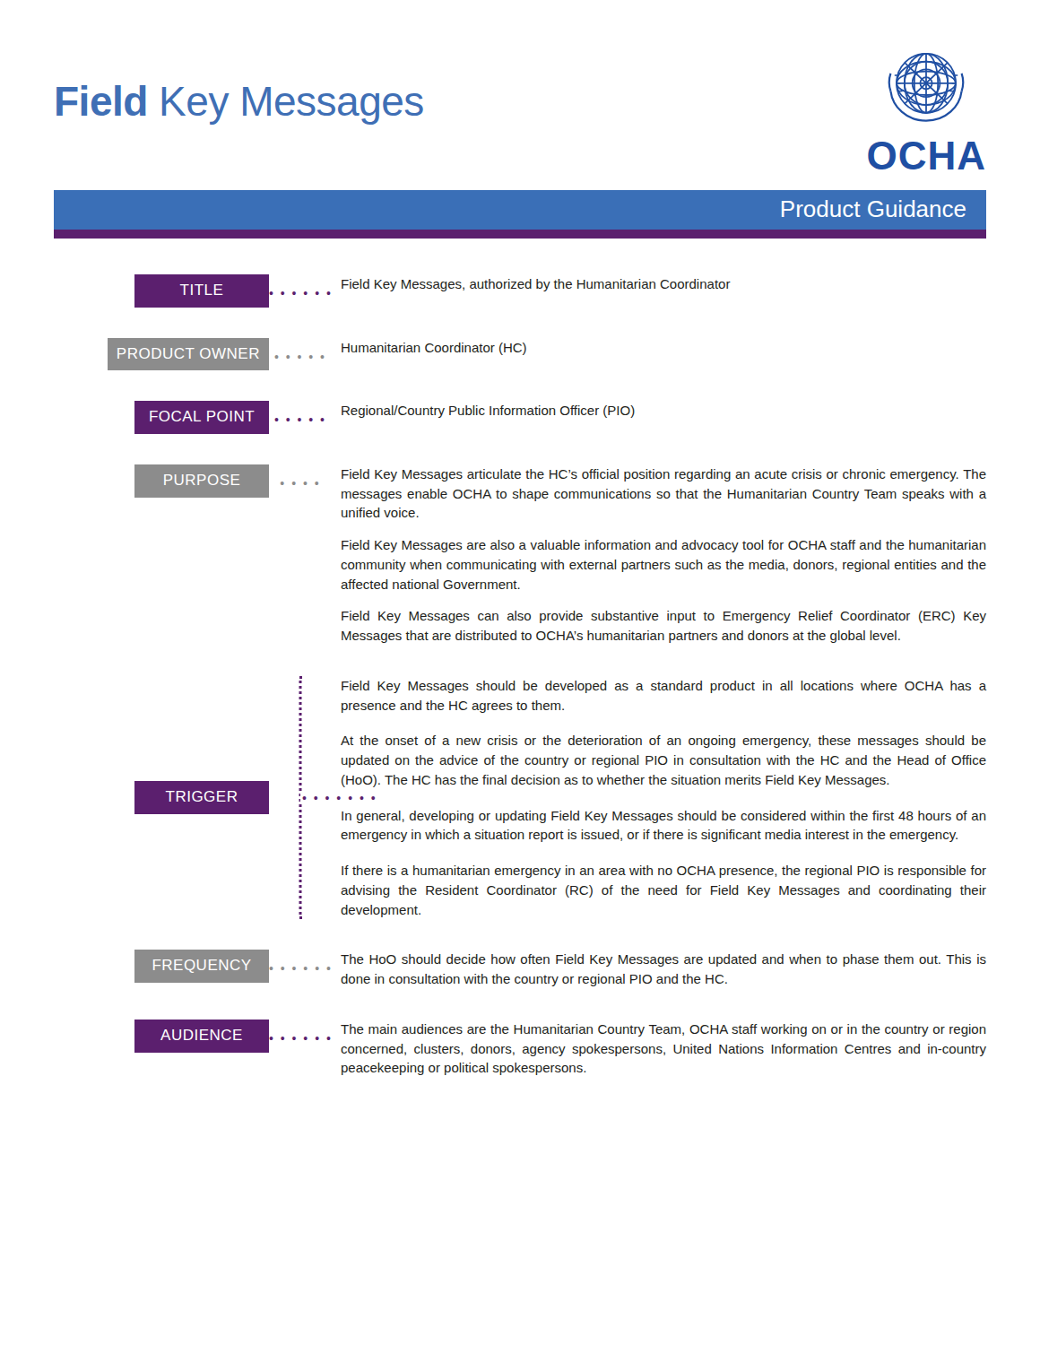Field Key Messages
OCHA
Product Guidance
TITLE
• • • • • • • • • • • •
Field Key Messages, authorized by the Humanitarian Coordinator
PRODUCT OWNER
• • • • •
Humanitarian Coordinator (HC)
FOCAL POINT
• • • • •
Regional/Country Public Information Officer (PIO)
PURPOSE
• • • •
Field Key Messages articulate the HC’s official position regarding an acute crisis or chronic emergency. The messages enable OCHA to shape communications so that the Humanitarian Country Team speaks with a unified voice.
Field Key Messages are also a valuable information and advocacy tool for OCHA staff and the humanitarian community when communicating with external partners such as the media, donors, regional entities and the affected national Government.
Field Key Messages can also provide substantive input to Emergency Relief Coordinator (ERC) Key Messages that are distributed to OCHA’s humanitarian partners and donors at the global level.
TRIGGER
• • • • • • •
Field Key Messages should be developed as a standard product in all locations where OCHA has a presence and the HC agrees to them.
At the onset of a new crisis or the deterioration of an ongoing emergency, these messages should be updated on the advice of the country or regional PIO in consultation with the HC and the Head of Office (HoO). The HC has the final decision as to whether the situation merits Field Key Messages.
In general, developing or updating Field Key Messages should be considered within the first 48 hours of an emergency in which a situation report is issued, or if there is significant media interest in the emergency.
If there is a humanitarian emergency in an area with no OCHA presence, the regional PIO is responsible for advising the Resident Coordinator (RC) of the need for Field Key Messages and coordinating their development.
FREQUENCY
• • • • • • • • • •
The HoO should decide how often Field Key Messages are updated and when to phase them out. This is done in consultation with the country or regional PIO and the HC.
AUDIENCE
• • • • • • • •
The main audiences are the Humanitarian Country Team, OCHA staff working on or in the country or region concerned, clusters, donors, agency spokespersons, United Nations Information Centres and in-country peacekeeping or political spokespersons.